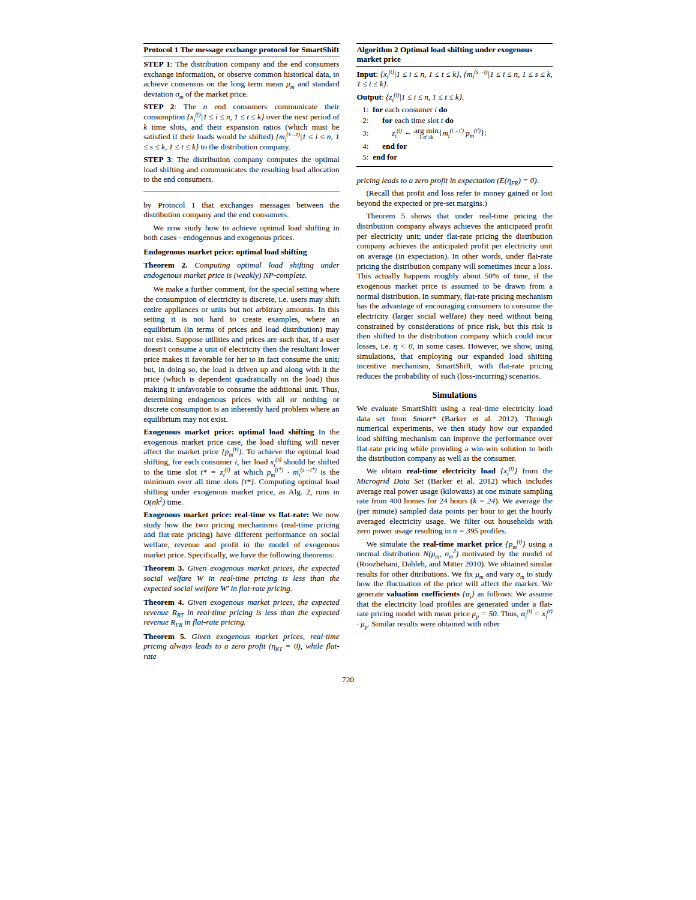Protocol 1 The message exchange protocol for SmartShift
STEP 1: The distribution company and the end consumers exchange information, or observe common historical data, to achieve consensus on the long term mean μm and standard deviation σm of the market price.
STEP 2: The n end consumers communicate their consumption {xi(t)|1 ≤ i ≤ n, 1 ≤ t ≤ k} over the next period of k time slots, and their expansion ratios (which must be satisfied if their loads would be shifted) {mi(s→t)|1 ≤ i ≤ n, 1 ≤ s ≤ k, 1 ≤ t ≤ k} to the distribution company.
STEP 3: The distribution company computes the optimal load shifting and communicates the resulting load allocation to the end consumers.
by Protocol 1 that exchanges messages between the distribution company and the end consumers.
We now study how to achieve optimal load shifting in both cases - endogenous and exogenous prices.
Endogenous market price: optimal load shifting
Theorem 2. Computing optimal load shifting under endogenous market price is (weakly) NP-complete.
We make a further comment, for the special setting where the consumption of electricity is discrete, i.e. users may shift entire appliances or units but not arbitrary amounts. In this setting it is not hard to create examples, where an equilibrium (in terms of prices and load distribution) may not exist. Suppose utilities and prices are such that, if a user doesn't consume a unit of electricity then the resultant lower price makes it favorable for her to in fact consume the unit; but, in doing so, the load is driven up and along with it the price (which is dependent quadratically on the load) thus making it unfavorable to consume the additional unit. Thus, determining endogenous prices with all or nothing or discrete consumption is an inherently hard problem where an equilibrium may not exist.
Exogenous market price: optimal load shifting In the exogenous market price case, the load shifting will never affect the market price {pm(t)}. To achieve the optimal load shifting, for each consumer i, her load xi(s) should be shifted to the time slot t* = zi(t) at which pm(t*) · mi(s→t*) is the minimum over all time slots {t*}. Computing optimal load shifting under exogenous market price, as Alg. 2, runs in O(nk2) time.
Exogenous market price: real-time vs flat-rate: We now study how the two pricing mechanisms (real-time pricing and flat-rate pricing) have different performance on social welfare, revenue and profit in the model of exogenous market price. Specifically, we have the following theorems:
Theorem 3. Given exogenous market prices, the expected social welfare W in real-time pricing is less than the expected social welfare W′ in flat-rate pricing.
Theorem 4. Given exogenous market prices, the expected revenue RRT in real-time pricing is less than the expected revenue RFR in flat-rate pricing.
Theorem 5. Given exogenous market prices, real-time pricing always leads to a zero profit (ηRT = 0), while flat-rate
Algorithm 2 Optimal load shifting under exogenous market price
Input: {xi(t)|1 ≤ i ≤ n, 1 ≤ t ≤ k}, {mi(s→t)|1 ≤ i ≤ n, 1 ≤ s ≤ k, 1 ≤ t ≤ k}.
Output: {zi(t)|1 ≤ i ≤ n, 1 ≤ t ≤ k}.
1: for each consumer i do
2: for each time slot t do
3: zi(t) ← arg min 1≤t′≤k{mi(t→t′) pm(t′)};
4: end for
5: end for
pricing leads to a zero profit in expectation (E(ηFR) = 0).
(Recall that profit and loss refer to money gained or lost beyond the expected or pre-set margins.)
Theorem 5 shows that under real-time pricing the distribution company always achieves the anticipated profit per electricity unit; under flat-rate pricing the distribution company achieves the anticipated profit per electricity unit on average (in expectation). In other words, under flat-rate pricing the distribution company will sometimes incur a loss. This actually happens roughly about 50% of time, if the exogenous market price is assumed to be drawn from a normal distribution. In summary, flat-rate pricing mechanism has the advantage of encouraging consumers to consume the electricity (larger social welfare) they need without being constrained by considerations of price risk, but this risk is then shifted to the distribution company which could incur losses, i.e. η < 0, in some cases. However, we show, using simulations, that employing our expanded load shifting incentive mechanism, SmartShift, with flat-rate pricing reduces the probability of such (loss-incurring) scenarios.
Simulations
We evaluate SmartShift using a real-time electricity load data set from Smart* (Barker et al. 2012). Through numerical experiments, we then study how our expanded load shifting mechanism can improve the performance over flat-rate pricing while providing a win-win solution to both the distribution company as well as the consumer.
We obtain real-time electricity load {xi(t)} from the Microgrid Data Set (Barker et al. 2012) which includes average real power usage (kilowatts) at one minute sampling rate from 400 homes for 24 hours (k = 24). We average the (per minute) sampled data points per hour to get the hourly averaged electricity usage. We filter out households with zero power usage resulting in n = 395 profiles.
We simulate the real-time market price {pm(t)} using a normal distribution N(μm, σm2) motivated by the model of (Roozbehani, Dahleh, and Mitter 2010). We obtained similar results for other ditributions. We fix μm and vary σm to study how the fluctuation of the price will affect the market. We generate valuation coefficients {αi} as follows: We assume that the electricity load profiles are generated under a flat-rate pricing model with mean price μp = 50. Thus, αi(t) = xi(t) · μp. Similar results were obtained with other
720